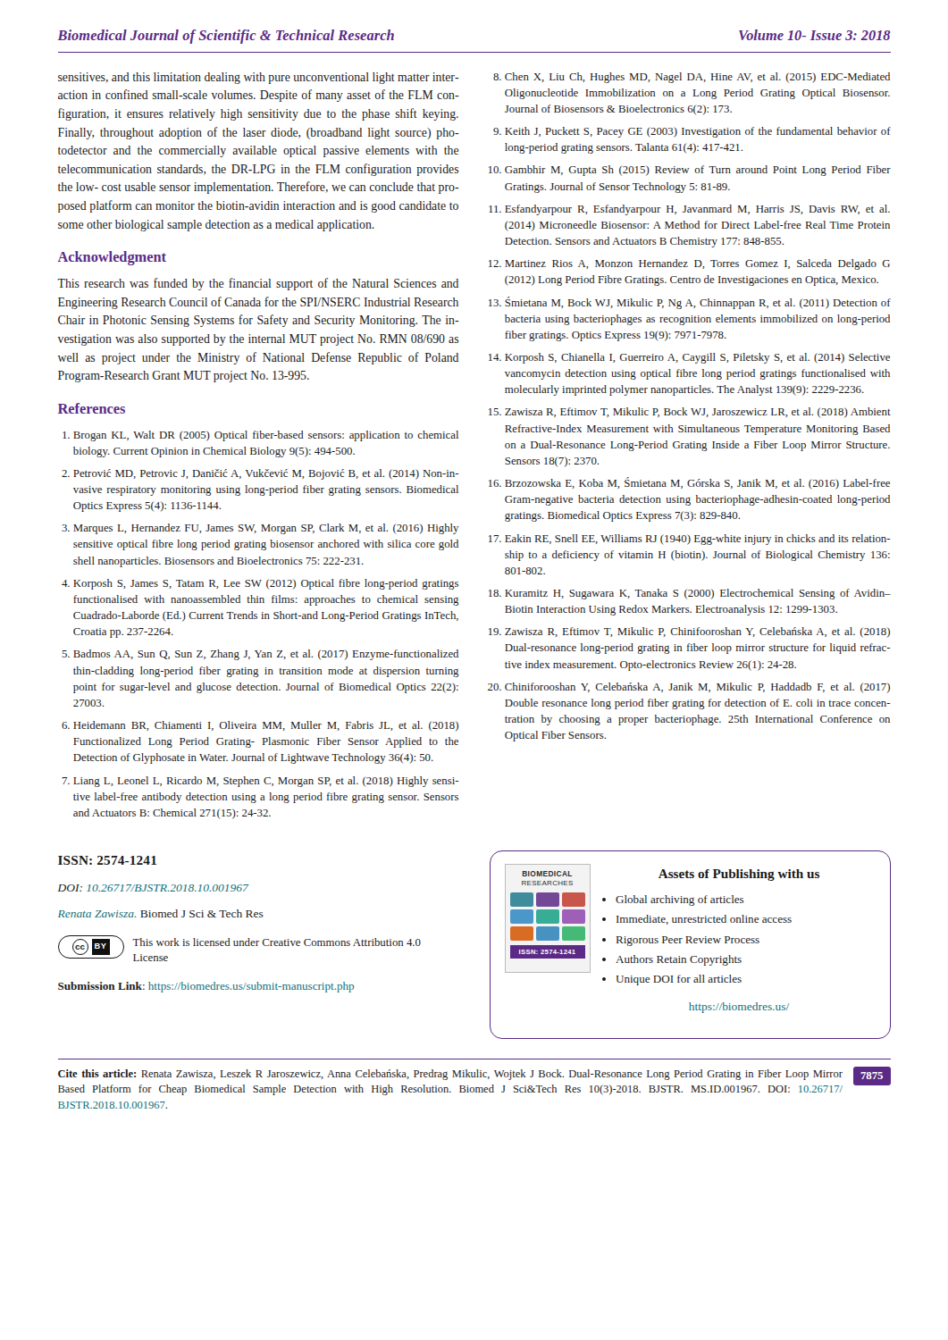Biomedical Journal of Scientific & Technical Research
Volume 10- Issue 3: 2018
sensitives, and this limitation dealing with pure unconventional light matter interaction in confined small-scale volumes. Despite of many asset of the FLM configuration, it ensures relatively high sensitivity due to the phase shift keying. Finally, throughout adoption of the laser diode, (broadband light source) photodetector and the commercially available optical passive elements with the telecommunication standards, the DR-LPG in the FLM configuration provides the low- cost usable sensor implementation. Therefore, we can conclude that proposed platform can monitor the biotin-avidin interaction and is good candidate to some other biological sample detection as a medical application.
Acknowledgment
This research was funded by the financial support of the Natural Sciences and Engineering Research Council of Canada for the SPI/NSERC Industrial Research Chair in Photonic Sensing Systems for Safety and Security Monitoring. The investigation was also supported by the internal MUT project No. RMN 08/690 as well as project under the Ministry of National Defense Republic of Poland Program-Research Grant MUT project No. 13-995.
References
Brogan KL, Walt DR (2005) Optical fiber-based sensors: application to chemical biology. Current Opinion in Chemical Biology 9(5): 494-500.
Petrović MD, Petrovic J, Daničić A, Vukčević M, Bojović B, et al. (2014) Non-invasive respiratory monitoring using long-period fiber grating sensors. Biomedical Optics Express 5(4): 1136-1144.
Marques L, Hernandez FU, James SW, Morgan SP, Clark M, et al. (2016) Highly sensitive optical fibre long period grating biosensor anchored with silica core gold shell nanoparticles. Biosensors and Bioelectronics 75: 222-231.
Korposh S, James S, Tatam R, Lee SW (2012) Optical fibre long-period gratings functionalised with nanoassembled thin films: approaches to chemical sensing Cuadrado-Laborde (Ed.) Current Trends in Short-and Long-Period Gratings InTech, Croatia pp. 237-2264.
Badmos AA, Sun Q, Sun Z, Zhang J, Yan Z, et al. (2017) Enzyme-functionalized thin-cladding long-period fiber grating in transition mode at dispersion turning point for sugar-level and glucose detection. Journal of Biomedical Optics 22(2): 27003.
Heidemann BR, Chiamenti I, Oliveira MM, Muller M, Fabris JL, et al. (2018) Functionalized Long Period Grating- Plasmonic Fiber Sensor Applied to the Detection of Glyphosate in Water. Journal of Lightwave Technology 36(4): 50.
Liang L, Leonel L, Ricardo M, Stephen C, Morgan SP, et al. (2018) Highly sensitive label-free antibody detection using a long period fibre grating sensor. Sensors and Actuators B: Chemical 271(15): 24-32.
Chen X, Liu Ch, Hughes MD, Nagel DA, Hine AV, et al. (2015) EDC-Mediated Oligonucleotide Immobilization on a Long Period Grating Optical Biosensor. Journal of Biosensors & Bioelectronics 6(2): 173.
Keith J, Puckett S, Pacey GE (2003) Investigation of the fundamental behavior of long-period grating sensors. Talanta 61(4): 417-421.
Gambhir M, Gupta Sh (2015) Review of Turn around Point Long Period Fiber Gratings. Journal of Sensor Technology 5: 81-89.
Esfandyarpour R, Esfandyarpour H, Javanmard M, Harris JS, Davis RW, et al. (2014) Microneedle Biosensor: A Method for Direct Label-free Real Time Protein Detection. Sensors and Actuators B Chemistry 177: 848-855.
Martinez Rios A, Monzon Hernandez D, Torres Gomez I, Salceda Delgado G (2012) Long Period Fibre Gratings. Centro de Investigaciones en Optica, Mexico.
Śmietana M, Bock WJ, Mikulic P, Ng A, Chinnappan R, et al. (2011) Detection of bacteria using bacteriophages as recognition elements immobilized on long-period fiber gratings. Optics Express 19(9): 7971-7978.
Korposh S, Chianella I, Guerreiro A, Caygill S, Piletsky S, et al. (2014) Selective vancomycin detection using optical fibre long period gratings functionalised with molecularly imprinted polymer nanoparticles. The Analyst 139(9): 2229-2236.
Zawisza R, Eftimov T, Mikulic P, Bock WJ, Jaroszewicz LR, et al. (2018) Ambient Refractive-Index Measurement with Simultaneous Temperature Monitoring Based on a Dual-Resonance Long-Period Grating Inside a Fiber Loop Mirror Structure. Sensors 18(7): 2370.
Brzozowska E, Koba M, Śmietana M, Górska S, Janik M, et al. (2016) Label-free Gram-negative bacteria detection using bacteriophage-adhesin-coated long-period gratings. Biomedical Optics Express 7(3): 829-840.
Eakin RE, Snell EE, Williams RJ (1940) Egg-white injury in chicks and its relationship to a deficiency of vitamin H (biotin). Journal of Biological Chemistry 136: 801-802.
Kuramitz H, Sugawara K, Tanaka S (2000) Electrochemical Sensing of Avidin–Biotin Interaction Using Redox Markers. Electroanalysis 12: 1299-1303.
Zawisza R, Eftimov T, Mikulic P, Chinifooroshan Y, Celebańska A, et al. (2018) Dual-resonance long-period grating in fiber loop mirror structure for liquid refractive index measurement. Opto-electronics Review 26(1): 24-28.
Chiniforooshan Y, Celebańska A, Janik M, Mikulic P, Haddadb F, et al. (2017) Double resonance long period fiber grating for detection of E. coli in trace concentration by choosing a proper bacteriophage. 25th International Conference on Optical Fiber Sensors.
ISSN: 2574-1241
DOI: 10.26717/BJSTR.2018.10.001967
Renata Zawisza. Biomed J Sci & Tech Res
cc BY
This work is licensed under Creative Commons Attribution 4.0 License
Submission Link: https://biomedres.us/submit-manuscript.php
BIOMEDICAL
RESEARCHES
ISSN: 2574-1241
Assets of Publishing with us
Global archiving of articles
Immediate, unrestricted online access
Rigorous Peer Review Process
Authors Retain Copyrights
Unique DOI for all articles
https://biomedres.us/
Cite this article: Renata Zawisza, Leszek R Jaroszewicz, Anna Celebańska, Predrag Mikulic, Wojtek J Bock. Dual-Resonance Long Period Grating in Fiber Loop Mirror Based Platform for Cheap Biomedical Sample Detection with High Resolution. Biomed J Sci&Tech Res 10(3)-2018. BJSTR. MS.ID.001967. DOI: 10.26717/ BJSTR.2018.10.001967.
7875